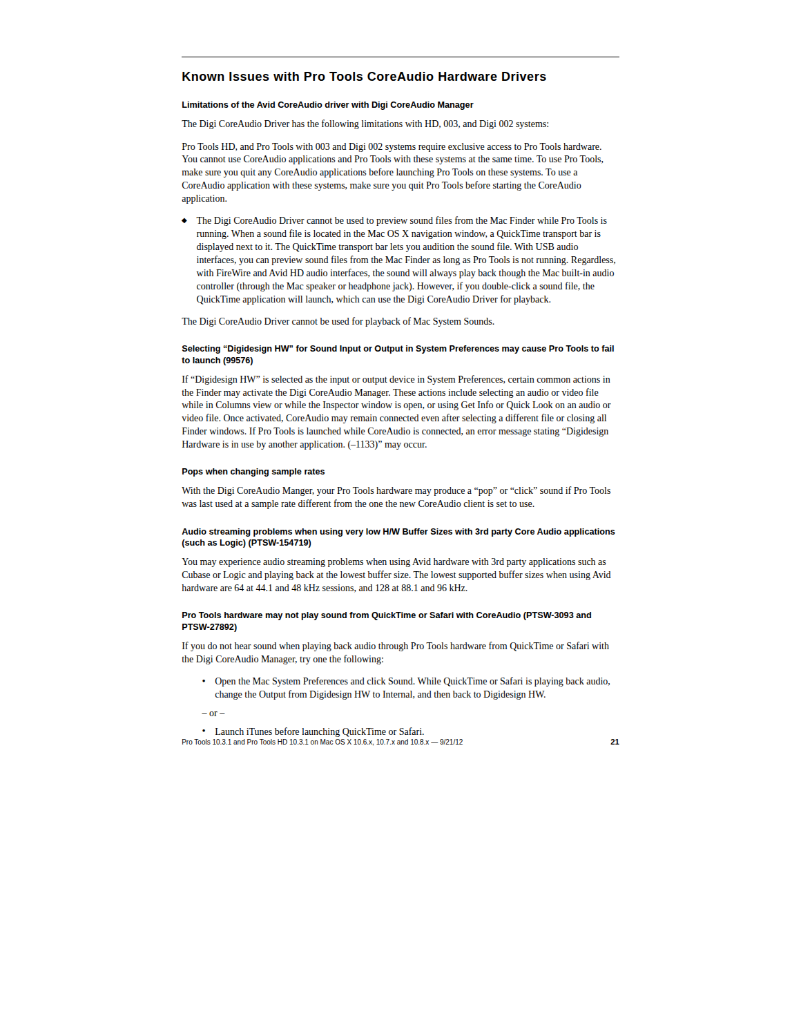Known Issues with Pro Tools CoreAudio Hardware Drivers
Limitations of the Avid CoreAudio driver with Digi CoreAudio Manager
The Digi CoreAudio Driver has the following limitations with HD, 003, and Digi 002 systems:
Pro Tools HD, and Pro Tools with 003 and Digi 002 systems require exclusive access to Pro Tools hardware. You cannot use CoreAudio applications and Pro Tools with these systems at the same time. To use Pro Tools, make sure you quit any CoreAudio applications before launching Pro Tools on these systems. To use a CoreAudio application with these systems, make sure you quit Pro Tools before starting the CoreAudio application.
The Digi CoreAudio Driver cannot be used to preview sound files from the Mac Finder while Pro Tools is running. When a sound file is located in the Mac OS X navigation window, a QuickTime transport bar is displayed next to it. The QuickTime transport bar lets you audition the sound file. With USB audio interfaces, you can preview sound files from the Mac Finder as long as Pro Tools is not running. Regardless, with FireWire and Avid HD audio interfaces, the sound will always play back though the Mac built-in audio controller (through the Mac speaker or headphone jack). However, if you double-click a sound file, the QuickTime application will launch, which can use the Digi CoreAudio Driver for playback.
The Digi CoreAudio Driver cannot be used for playback of Mac System Sounds.
Selecting “Digidesign HW” for Sound Input or Output in System Preferences may cause Pro Tools to fail to launch (99576)
If “Digidesign HW” is selected as the input or output device in System Preferences, certain common actions in the Finder may activate the Digi CoreAudio Manager. These actions include selecting an audio or video file while in Columns view or while the Inspector window is open, or using Get Info or Quick Look on an audio or video file. Once activated, CoreAudio may remain connected even after selecting a different file or closing all Finder windows. If Pro Tools is launched while CoreAudio is connected, an error message stating “Digidesign Hardware is in use by another application. (–1133)” may occur.
Pops when changing sample rates
With the Digi CoreAudio Manger, your Pro Tools hardware may produce a “pop” or “click” sound if Pro Tools was last used at a sample rate different from the one the new CoreAudio client is set to use.
Audio streaming problems when using very low H/W Buffer Sizes with 3rd party Core Audio applications (such as Logic) (PTSW-154719)
You may experience audio streaming problems when using Avid hardware with 3rd party applications such as Cubase or Logic and playing back at the lowest buffer size. The lowest supported buffer sizes when using Avid hardware are 64 at 44.1 and 48 kHz sessions, and 128 at 88.1 and 96 kHz.
Pro Tools hardware may not play sound from QuickTime or Safari with CoreAudio (PTSW-3093 and PTSW-27892)
If you do not hear sound when playing back audio through Pro Tools hardware from QuickTime or Safari with the Digi CoreAudio Manager, try one the following:
Open the Mac System Preferences and click Sound. While QuickTime or Safari is playing back audio, change the Output from Digidesign HW to Internal, and then back to Digidesign HW.
– or –
Launch iTunes before launching QuickTime or Safari.
Pro Tools 10.3.1 and Pro Tools HD 10.3.1 on Mac OS X 10.6.x, 10.7.x and 10.8.x — 9/21/12 21